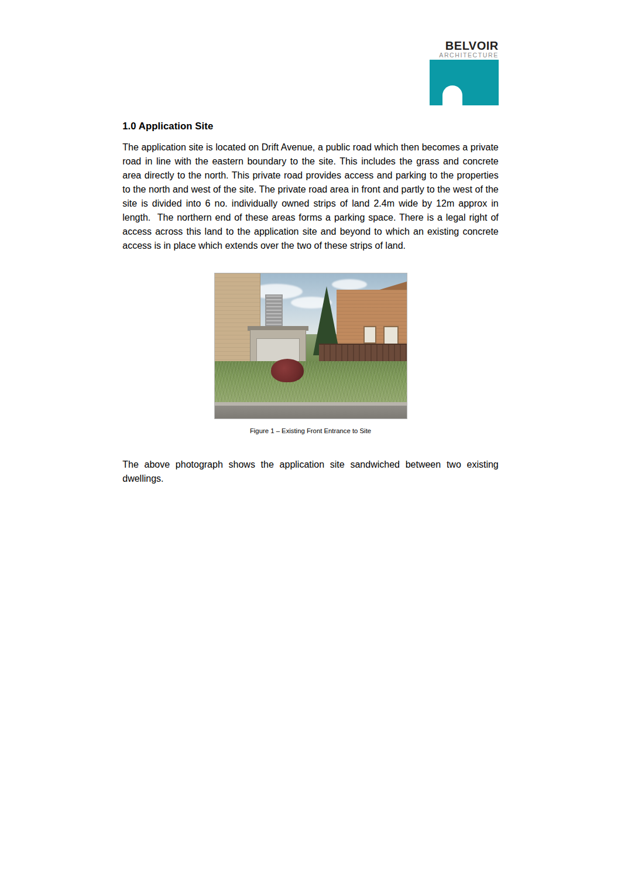BELVOIR ARCHITECTURE
1.0 Application Site
The application site is located on Drift Avenue, a public road which then becomes a private road in line with the eastern boundary to the site. This includes the grass and concrete area directly to the north. This private road provides access and parking to the properties to the north and west of the site. The private road area in front and partly to the west of the site is divided into 6 no. individually owned strips of land 2.4m wide by 12m approx in length. The northern end of these areas forms a parking space. There is a legal right of access across this land to the application site and beyond to which an existing concrete access is in place which extends over the two of these strips of land.
Figure 1 – Existing Front Entrance to Site
The above photograph shows the application site sandwiched between two existing dwellings.